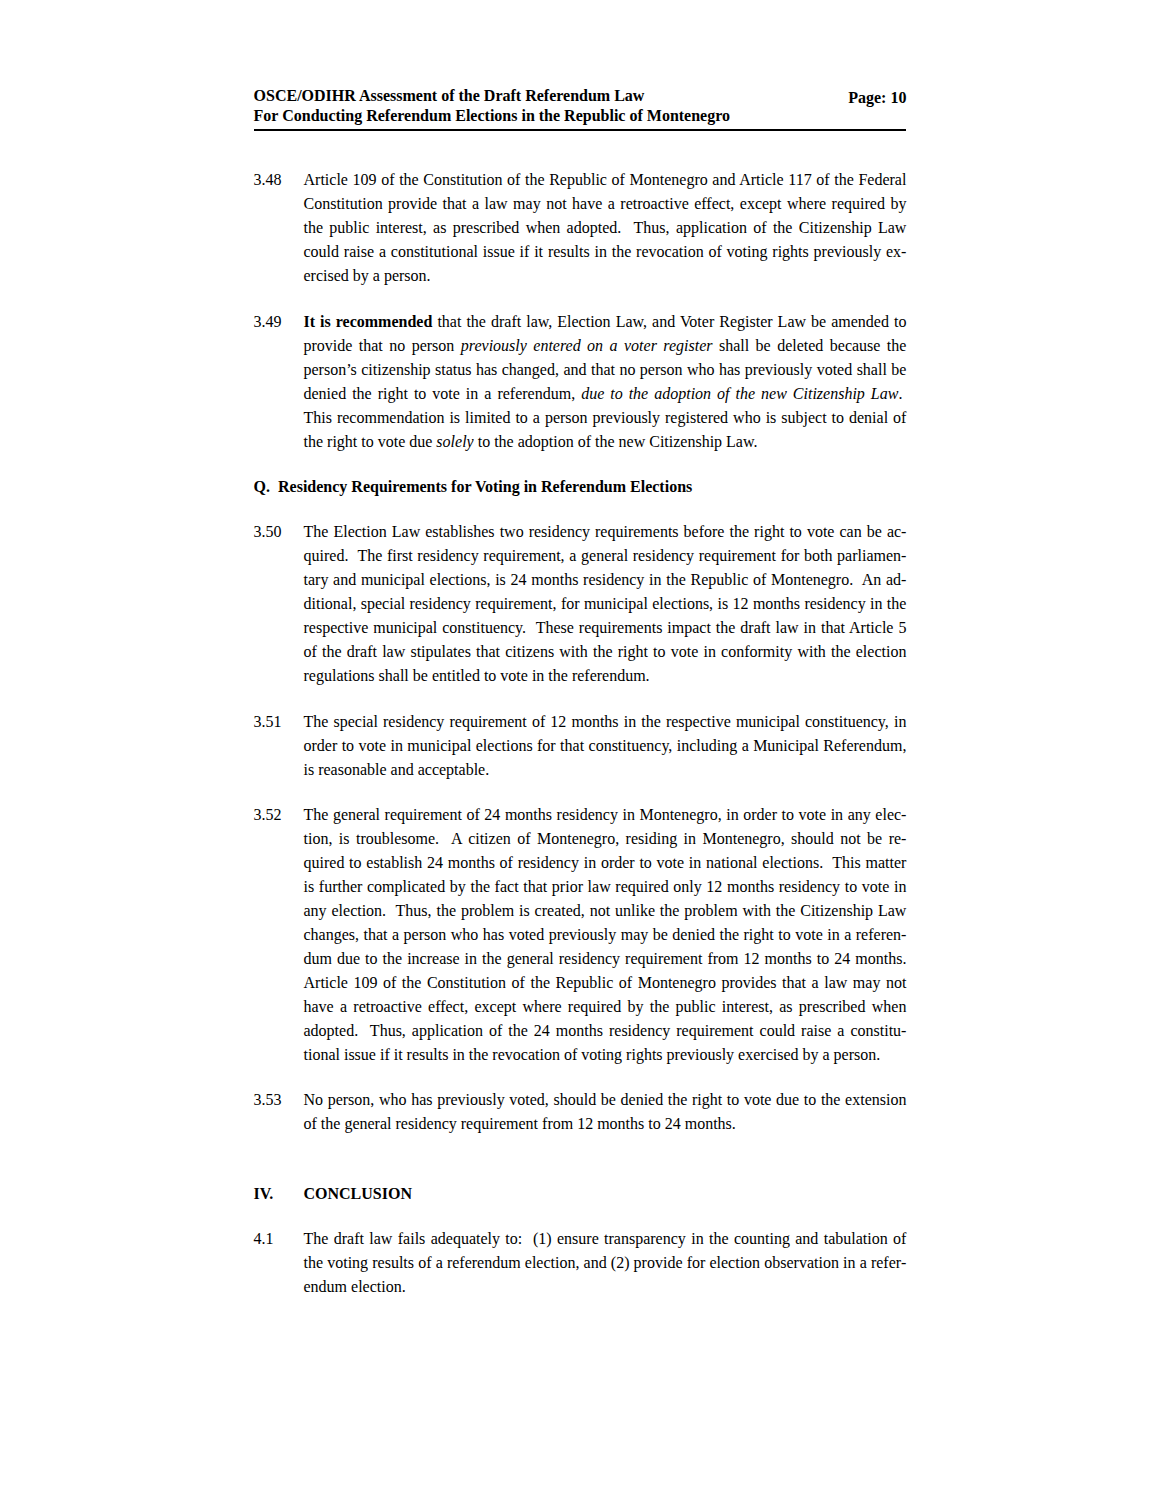Page: 10
OSCE/ODIHR Assessment of the Draft Referendum Law For Conducting Referendum Elections in the Republic of Montenegro
3.48
Article 109 of the Constitution of the Republic of Montenegro and Article 117 of the Federal Constitution provide that a law may not have a retroactive effect, except where required by the public interest, as prescribed when adopted. Thus, application of the Citizenship Law could raise a constitutional issue if it results in the revocation of voting rights previously exercised by a person.
3.49
It is recommended that the draft law, Election Law, and Voter Register Law be amended to provide that no person previously entered on a voter register shall be deleted because the person’s citizenship status has changed, and that no person who has previously voted shall be denied the right to vote in a referendum, due to the adoption of the new Citizenship Law. This recommendation is limited to a person previously registered who is subject to denial of the right to vote due solely to the adoption of the new Citizenship Law.
Q. Residency Requirements for Voting in Referendum Elections
3.50
The Election Law establishes two residency requirements before the right to vote can be acquired. The first residency requirement, a general residency requirement for both parliamentary and municipal elections, is 24 months residency in the Republic of Montenegro. An additional, special residency requirement, for municipal elections, is 12 months residency in the respective municipal constituency. These requirements impact the draft law in that Article 5 of the draft law stipulates that citizens with the right to vote in conformity with the election regulations shall be entitled to vote in the referendum.
3.51
The special residency requirement of 12 months in the respective municipal constituency, in order to vote in municipal elections for that constituency, including a Municipal Referendum, is reasonable and acceptable.
3.52
The general requirement of 24 months residency in Montenegro, in order to vote in any election, is troublesome. A citizen of Montenegro, residing in Montenegro, should not be required to establish 24 months of residency in order to vote in national elections. This matter is further complicated by the fact that prior law required only 12 months residency to vote in any election. Thus, the problem is created, not unlike the problem with the Citizenship Law changes, that a person who has voted previously may be denied the right to vote in a referendum due to the increase in the general residency requirement from 12 months to 24 months. Article 109 of the Constitution of the Republic of Montenegro provides that a law may not have a retroactive effect, except where required by the public interest, as prescribed when adopted. Thus, application of the 24 months residency requirement could raise a constitutional issue if it results in the revocation of voting rights previously exercised by a person.
3.53
No person, who has previously voted, should be denied the right to vote due to the extension of the general residency requirement from 12 months to 24 months.
IV.
CONCLUSION
4.1
The draft law fails adequately to: (1) ensure transparency in the counting and tabulation of the voting results of a referendum election, and (2) provide for election observation in a referendum election.